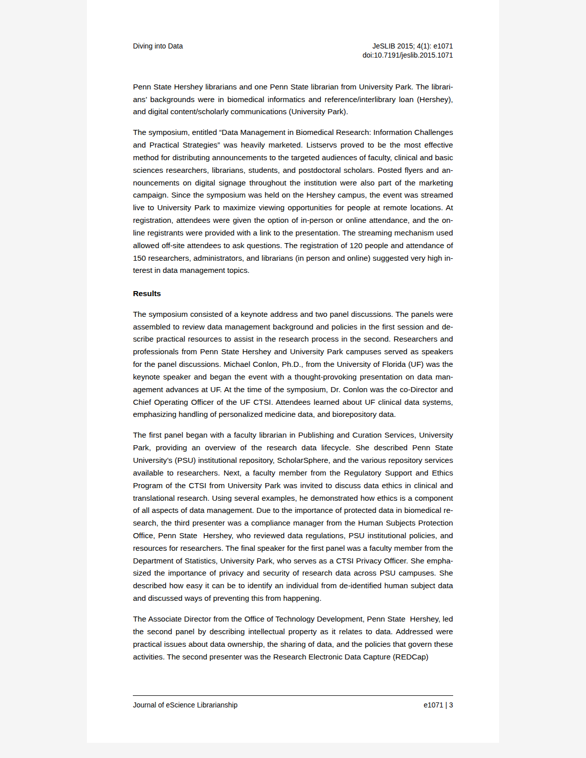Diving into Data
JeSLIB 2015; 4(1): e1071
doi:10.7191/jeslib.2015.1071
Penn State Hershey librarians and one Penn State librarian from University Park. The librarians’ backgrounds were in biomedical informatics and reference/interlibrary loan (Hershey), and digital content/scholarly communications (University Park).
The symposium, entitled “Data Management in Biomedical Research: Information Challenges and Practical Strategies” was heavily marketed. Listservs proved to be the most effective method for distributing announcements to the targeted audiences of faculty, clinical and basic sciences researchers, librarians, students, and postdoctoral scholars. Posted flyers and announcements on digital signage throughout the institution were also part of the marketing campaign. Since the symposium was held on the Hershey campus, the event was streamed live to University Park to maximize viewing opportunities for people at remote locations. At registration, attendees were given the option of in-person or online attendance, and the online registrants were provided with a link to the presentation. The streaming mechanism used allowed off-site attendees to ask questions. The registration of 120 people and attendance of 150 researchers, administrators, and librarians (in person and online) suggested very high interest in data management topics.
Results
The symposium consisted of a keynote address and two panel discussions. The panels were assembled to review data management background and policies in the first session and describe practical resources to assist in the research process in the second. Researchers and professionals from Penn State Hershey and University Park campuses served as speakers for the panel discussions. Michael Conlon, Ph.D., from the University of Florida (UF) was the keynote speaker and began the event with a thought-provoking presentation on data management advances at UF. At the time of the symposium, Dr. Conlon was the co-Director and Chief Operating Officer of the UF CTSI. Attendees learned about UF clinical data systems, emphasizing handling of personalized medicine data, and biorepository data.
The first panel began with a faculty librarian in Publishing and Curation Services, University Park, providing an overview of the research data lifecycle. She described Penn State University’s (PSU) institutional repository, ScholarSphere, and the various repository services available to researchers. Next, a faculty member from the Regulatory Support and Ethics Program of the CTSI from University Park was invited to discuss data ethics in clinical and translational research. Using several examples, he demonstrated how ethics is a component of all aspects of data management. Due to the importance of protected data in biomedical research, the third presenter was a compliance manager from the Human Subjects Protection Office, Penn State Hershey, who reviewed data regulations, PSU institutional policies, and resources for researchers. The final speaker for the first panel was a faculty member from the Department of Statistics, University Park, who serves as a CTSI Privacy Officer. She emphasized the importance of privacy and security of research data across PSU campuses. She described how easy it can be to identify an individual from de-identified human subject data and discussed ways of preventing this from happening.
The Associate Director from the Office of Technology Development, Penn State Hershey, led the second panel by describing intellectual property as it relates to data. Addressed were practical issues about data ownership, the sharing of data, and the policies that govern these activities. The second presenter was the Research Electronic Data Capture (REDCap)
Journal of eScience Librarianship
e1071 | 3